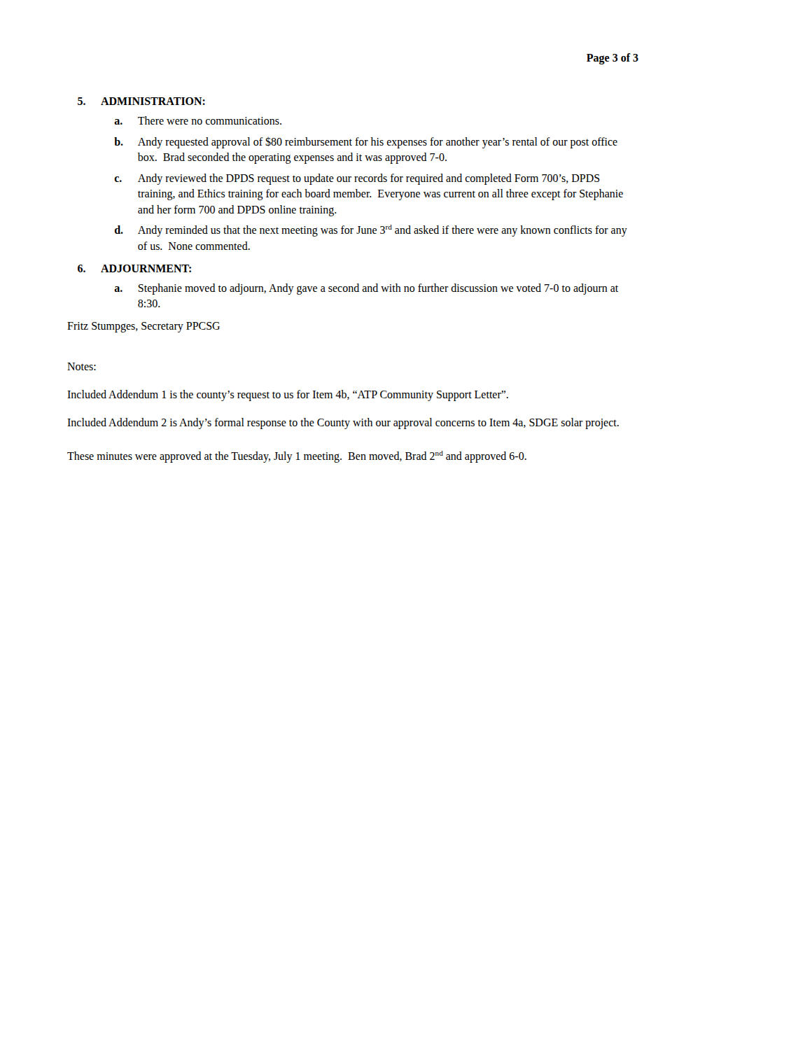Page 3 of 3
Administration:
There were no communications.
Andy requested approval of $80 reimbursement for his expenses for another year’s rental of our post office box. Brad seconded the operating expenses and it was approved 7-0.
Andy reviewed the DPDS request to update our records for required and completed Form 700’s, DPDS training, and Ethics training for each board member. Everyone was current on all three except for Stephanie and her form 700 and DPDS online training.
Andy reminded us that the next meeting was for June 3rd and asked if there were any known conflicts for any of us. None commented.
Adjournment:
Stephanie moved to adjourn, Andy gave a second and with no further discussion we voted 7-0 to adjourn at 8:30.
Fritz Stumpges, Secretary PPCSG
Notes:
Included Addendum 1 is the county’s request to us for Item 4b, “ATP Community Support Letter”.
Included Addendum 2 is Andy’s formal response to the County with our approval concerns to Item 4a, SDGE solar project.
These minutes were approved at the Tuesday, July 1 meeting. Ben moved, Brad 2nd and approved 6-0.